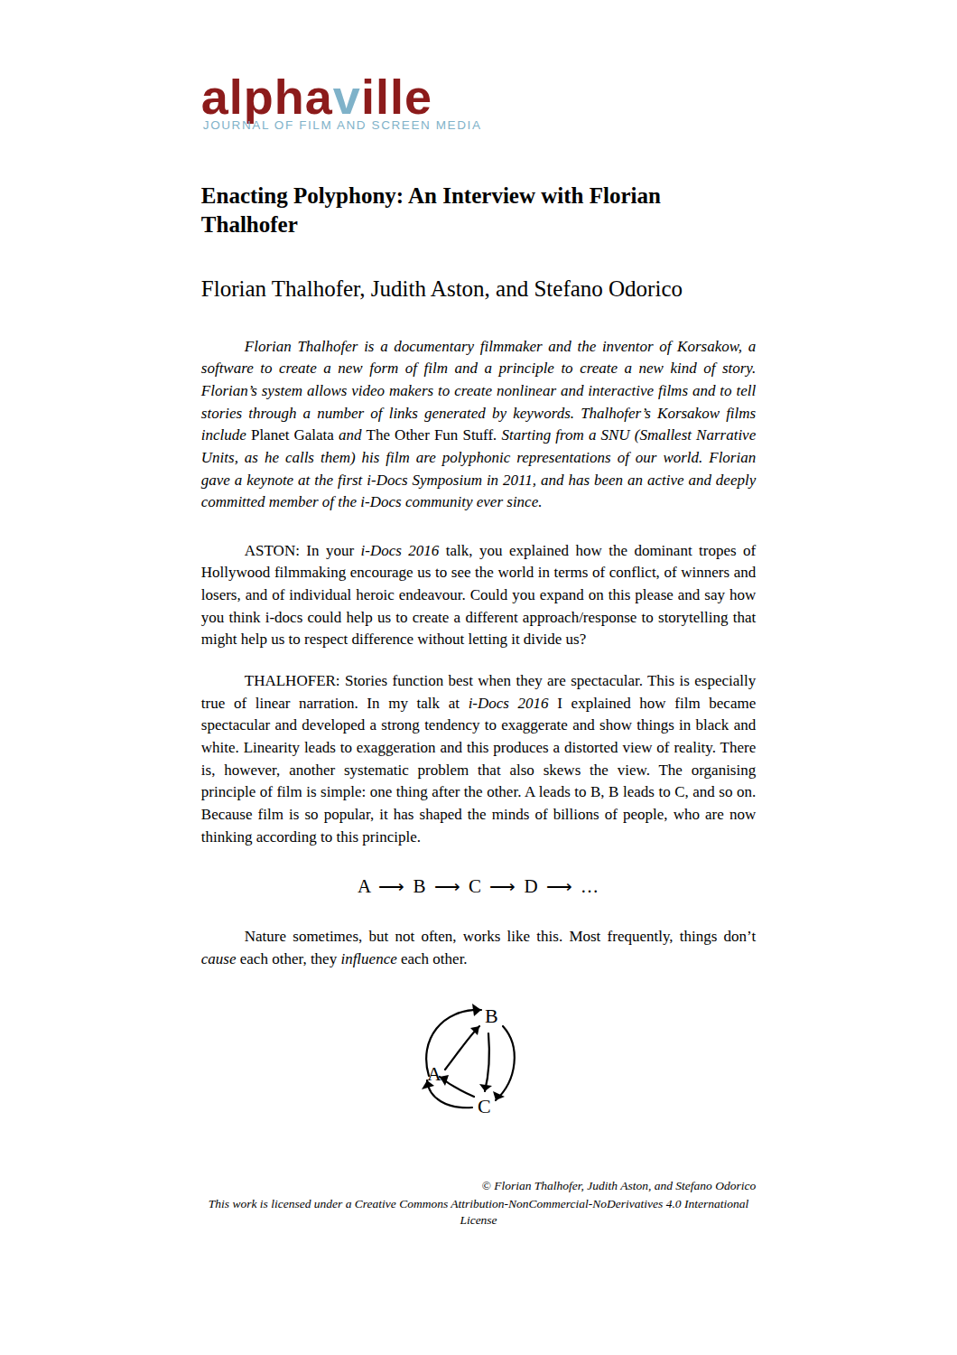alpha ville
JOURNAL OF FILM AND SCREEN MEDIA
Enacting Polyphony: An Interview with Florian Thalhofer
Florian Thalhofer, Judith Aston, and Stefano Odorico
Florian Thalhofer is a documentary filmmaker and the inventor of Korsakow, a software to create a new form of film and a principle to create a new kind of story. Florian’s system allows video makers to create nonlinear and interactive films and to tell stories through a number of links generated by keywords. Thalhofer’s Korsakow films include Planet Galata and The Other Fun Stuff. Starting from a SNU (Smallest Narrative Units, as he calls them) his film are polyphonic representations of our world. Florian gave a keynote at the first i-Docs Symposium in 2011, and has been an active and deeply committed member of the i-Docs community ever since.
ASTON: In your i-Docs 2016 talk, you explained how the dominant tropes of Hollywood filmmaking encourage us to see the world in terms of conflict, of winners and losers, and of individual heroic endeavour. Could you expand on this please and say how you think i-docs could help us to create a different approach/response to storytelling that might help us to respect difference without letting it divide us?
THALHOFER: Stories function best when they are spectacular. This is especially true of linear narration. In my talk at i-Docs 2016 I explained how film became spectacular and developed a strong tendency to exaggerate and show things in black and white. Linearity leads to exaggeration and this produces a distorted view of reality. There is, however, another systematic problem that also skews the view. The organising principle of film is simple: one thing after the other. A leads to B, B leads to C, and so on. Because film is so popular, it has shaped the minds of billions of people, who are now thinking according to this principle.
A ⟶ B ⟶ C ⟶ D ⟶ …
Nature sometimes, but not often, works like this. Most frequently, things don’t cause each other, they influence each other.
A B C
© Florian Thalhofer, Judith Aston, and Stefano Odorico
This work is licensed under a Creative Commons Attribution-NonCommercial-NoDerivatives 4.0 International License